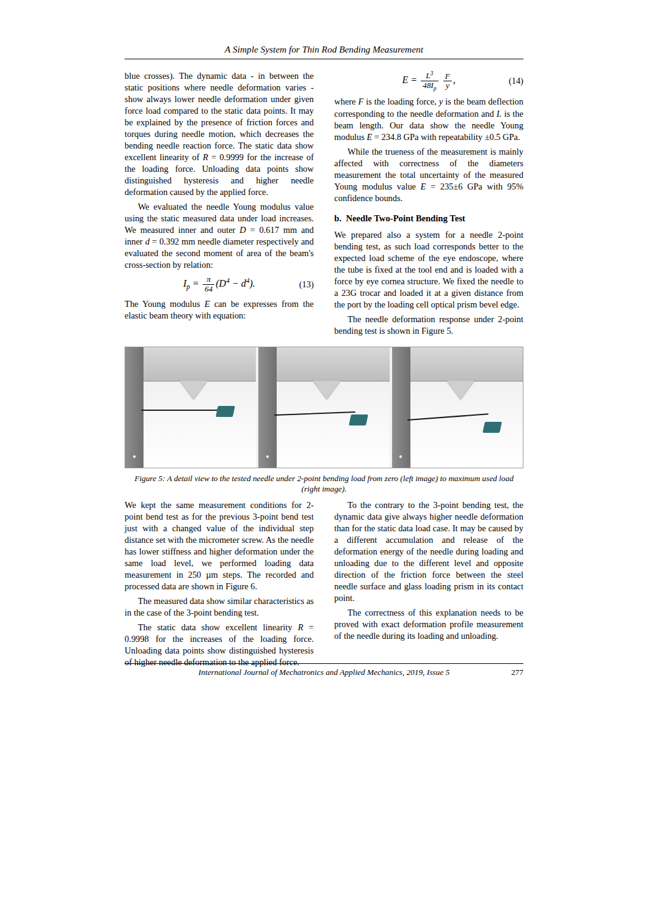A Simple System for Thin Rod Bending Measurement
blue crosses). The dynamic data - in between the static positions where needle deformation varies - show always lower needle deformation under given force load compared to the static data points. It may be explained by the presence of friction forces and torques during needle motion, which decreases the bending needle reaction force. The static data show excellent linearity of R = 0.9999 for the increase of the loading force. Unloading data points show distinguished hysteresis and higher needle deformation caused by the applied force.
We evaluated the needle Young modulus value using the static measured data under load increases. We measured inner and outer D = 0.617 mm and inner d = 0.392 mm needle diameter respectively and evaluated the second moment of area of the beam's cross-section by relation:
Ip = π 64(D4 − d4). (13)
The Young modulus E can be expresses from the elastic beam theory with equation:
E = L348Ip Fy, (14)
where F is the loading force, y is the beam deflection corresponding to the needle deformation and L is the beam length. Our data show the needle Young modulus E = 234.8 GPa with repeatability ±0.5 GPa.
While the trueness of the measurement is mainly affected with correctness of the diameters measurement the total uncertainty of the measured Young modulus value E = 235±6 GPa with 95% confidence bounds.
b. Needle Two-Point Bending Test
We prepared also a system for a needle 2-point bending test, as such load corresponds better to the expected load scheme of the eye endoscope, where the tube is fixed at the tool end and is loaded with a force by eye cornea structure. We fixed the needle to a 23G trocar and loaded it at a given distance from the port by the loading cell optical prism bevel edge.
The needle deformation response under 2-point bending test is shown in Figure 5.
Figure 5: A detail view to the tested needle under 2-point bending load from zero (left image) to maximum used load (right image).
We kept the same measurement conditions for 2-point bend test as for the previous 3-point bend test just with a changed value of the individual step distance set with the micrometer screw. As the needle has lower stiffness and higher deformation under the same load level, we performed loading data measurement in 250 µm steps. The recorded and processed data are shown in Figure 6.
The measured data show similar characteristics as in the case of the 3-point bending test.
The static data show excellent linearity R = 0.9998 for the increases of the loading force. Unloading data points show distinguished hysteresis of higher needle deformation to the applied force.
To the contrary to the 3-point bending test, the dynamic data give always higher needle deformation than for the static data load case. It may be caused by a different accumulation and release of the deformation energy of the needle during loading and unloading due to the different level and opposite direction of the friction force between the steel needle surface and glass loading prism in its contact point.
The correctness of this explanation needs to be proved with exact deformation profile measurement of the needle during its loading and unloading.
International Journal of Mechatronics and Applied Mechanics, 2019, Issue 5 277